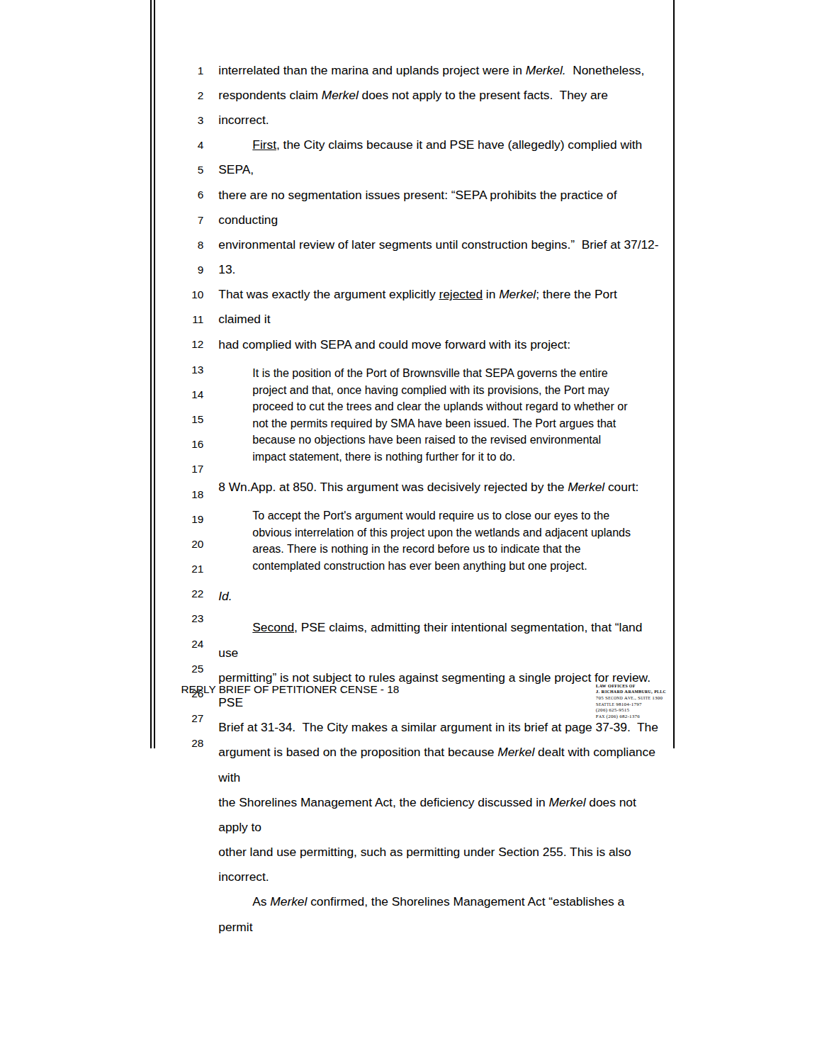1
2
3
4
5
6
7
8
9
10
11
12
13
14
15
16
17
18
19
20
21
22
23
24
25
26
27
28
interrelated than the marina and uplands project were in Merkel. Nonetheless,
respondents claim Merkel does not apply to the present facts. They are incorrect.
First, the City claims because it and PSE have (allegedly) complied with SEPA,
there are no segmentation issues present: “SEPA prohibits the practice of conducting
environmental review of later segments until construction begins.” Brief at 37/12-13.
That was exactly the argument explicitly rejected in Merkel; there the Port claimed it
had complied with SEPA and could move forward with its project:
It is the position of the Port of Brownsville that SEPA governs the entire project and that, once having complied with its provisions, the Port may proceed to cut the trees and clear the uplands without regard to whether or not the permits required by SMA have been issued. The Port argues that because no objections have been raised to the revised environmental impact statement, there is nothing further for it to do.
8 Wn.App. at 850. This argument was decisively rejected by the Merkel court:
To accept the Port's argument would require us to close our eyes to the obvious interrelation of this project upon the wetlands and adjacent uplands areas. There is nothing in the record before us to indicate that the contemplated construction has ever been anything but one project.
Id.
Second, PSE claims, admitting their intentional segmentation, that “land use
permitting” is not subject to rules against segmenting a single project for review. PSE
Brief at 31-34. The City makes a similar argument in its brief at page 37-39. The
argument is based on the proposition that because Merkel dealt with compliance with
the Shorelines Management Act, the deficiency discussed in Merkel does not apply to
other land use permitting, such as permitting under Section 255. This is also incorrect.
As Merkel confirmed, the Shorelines Management Act “establishes a permit
REPLY BRIEF OF PETITIONER CENSE - 18
LAW OFFICES OF
J. RICHARD ARAMBURU, PLLC
705 SECOND AVE., SUITE 1300
SEATTLE 98104-1797
(206) 625-9515
FAX (206) 682-1376